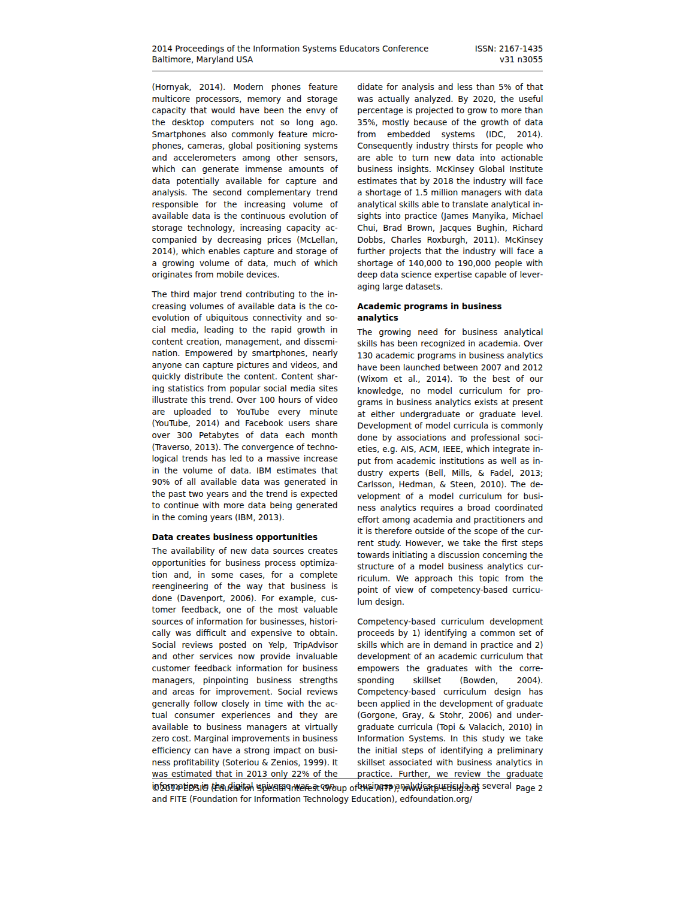2014 Proceedings of the Information Systems Educators Conference
Baltimore, Maryland USA
ISSN: 2167-1435
v31 n3055
(Hornyak, 2014). Modern phones feature multicore processors, memory and storage capacity that would have been the envy of the desktop computers not so long ago. Smartphones also commonly feature microphones, cameras, global positioning systems and accelerometers among other sensors, which can generate immense amounts of data potentially available for capture and analysis. The second complementary trend responsible for the increasing volume of available data is the continuous evolution of storage technology, increasing capacity accompanied by decreasing prices (McLellan, 2014), which enables capture and storage of a growing volume of data, much of which originates from mobile devices.
The third major trend contributing to the increasing volumes of available data is the coevolution of ubiquitous connectivity and social media, leading to the rapid growth in content creation, management, and dissemination. Empowered by smartphones, nearly anyone can capture pictures and videos, and quickly distribute the content. Content sharing statistics from popular social media sites illustrate this trend. Over 100 hours of video are uploaded to YouTube every minute (YouTube, 2014) and Facebook users share over 300 Petabytes of data each month (Traverso, 2013). The convergence of technological trends has led to a massive increase in the volume of data. IBM estimates that 90% of all available data was generated in the past two years and the trend is expected to continue with more data being generated in the coming years (IBM, 2013).
Data creates business opportunities
The availability of new data sources creates opportunities for business process optimization and, in some cases, for a complete reengineering of the way that business is done (Davenport, 2006). For example, customer feedback, one of the most valuable sources of information for businesses, historically was difficult and expensive to obtain. Social reviews posted on Yelp, TripAdvisor and other services now provide invaluable customer feedback information for business managers, pinpointing business strengths and areas for improvement. Social reviews generally follow closely in time with the actual consumer experiences and they are available to business managers at virtually zero cost. Marginal improvements in business efficiency can have a strong impact on business profitability (Soteriou & Zenios, 1999). It was estimated that in 2013 only 22% of the information in the digital universe was a candidate for analysis and less than 5% of that was actually analyzed. By 2020, the useful percentage is projected to grow to more than 35%, mostly because of the growth of data from embedded systems (IDC, 2014). Consequently industry thirsts for people who are able to turn new data into actionable business insights. McKinsey Global Institute estimates that by 2018 the industry will face a shortage of 1.5 million managers with data analytical skills able to translate analytical insights into practice (James Manyika, Michael Chui, Brad Brown, Jacques Bughin, Richard Dobbs, Charles Roxburgh, 2011). McKinsey further projects that the industry will face a shortage of 140,000 to 190,000 people with deep data science expertise capable of leveraging large datasets.
Academic programs in business analytics
The growing need for business analytical skills has been recognized in academia. Over 130 academic programs in business analytics have been launched between 2007 and 2012 (Wixom et al., 2014). To the best of our knowledge, no model curriculum for programs in business analytics exists at present at either undergraduate or graduate level. Development of model curricula is commonly done by associations and professional societies, e.g. AIS, ACM, IEEE, which integrate input from academic institutions as well as industry experts (Bell, Mills, & Fadel, 2013; Carlsson, Hedman, & Steen, 2010). The development of a model curriculum for business analytics requires a broad coordinated effort among academia and practitioners and it is therefore outside of the scope of the current study. However, we take the first steps towards initiating a discussion concerning the structure of a model business analytics curriculum. We approach this topic from the point of view of competency-based curriculum design.
Competency-based curriculum development proceeds by 1) identifying a common set of skills which are in demand in practice and 2) development of an academic curriculum that empowers the graduates with the corresponding skillset (Bowden, 2004). Competency-based curriculum design has been applied in the development of graduate (Gorgone, Gray, & Stohr, 2006) and undergraduate curricula (Topi & Valacich, 2010) in Information Systems. In this study we take the initial steps of identifying a preliminary skillset associated with business analytics in practice. Further, we review the graduate business analytics curricula at several
©2014 EDSIG (Education Special Interest Group of the AITP), www.aitp-edsig.org
and FITE (Foundation for Information Technology Education), edfoundation.org/
Page 2